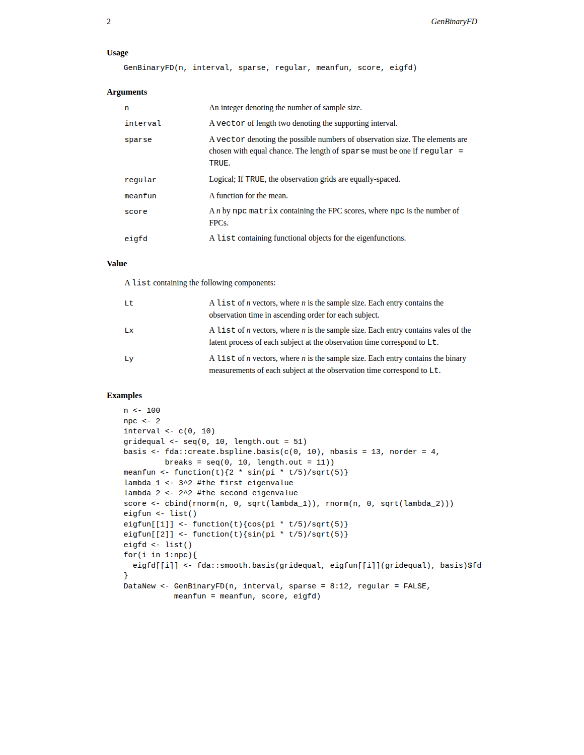2 GenBinaryFD
Usage
GenBinaryFD(n, interval, sparse, regular, meanfun, score, eigfd)
Arguments
n
An integer denoting the number of sample size.
interval
A vector of length two denoting the supporting interval.
sparse
A vector denoting the possible numbers of observation size. The elements are chosen with equal chance. The length of sparse must be one if regular = TRUE.
regular
Logical; If TRUE, the observation grids are equally-spaced.
meanfun
A function for the mean.
score
A n by npc matrix containing the FPC scores, where npc is the number of FPCs.
eigfd
A list containing functional objects for the eigenfunctions.
Value
A list containing the following components:
Lt
A list of n vectors, where n is the sample size. Each entry contains the observation time in ascending order for each subject.
Lx
A list of n vectors, where n is the sample size. Each entry contains vales of the latent process of each subject at the observation time correspond to Lt.
Ly
A list of n vectors, where n is the sample size. Each entry contains the binary measurements of each subject at the observation time correspond to Lt.
Examples
n <- 100
npc <- 2
interval <- c(0, 10)
gridequal <- seq(0, 10, length.out = 51)
basis <- fda::create.bspline.basis(c(0, 10), nbasis = 13, norder = 4,
         breaks = seq(0, 10, length.out = 11))
meanfun <- function(t){2 * sin(pi * t/5)/sqrt(5)}
lambda_1 <- 3^2 #the first eigenvalue
lambda_2 <- 2^2 #the second eigenvalue
score <- cbind(rnorm(n, 0, sqrt(lambda_1)), rnorm(n, 0, sqrt(lambda_2)))
eigfun <- list()
eigfun[[1]] <- function(t){cos(pi * t/5)/sqrt(5)}
eigfun[[2]] <- function(t){sin(pi * t/5)/sqrt(5)}
eigfd <- list()
for(i in 1:npc){
  eigfd[[i]] <- fda::smooth.basis(gridequal, eigfun[[i]](gridequal), basis)$fd
}
DataNew <- GenBinaryFD(n, interval, sparse = 8:12, regular = FALSE,
           meanfun = meanfun, score, eigfd)